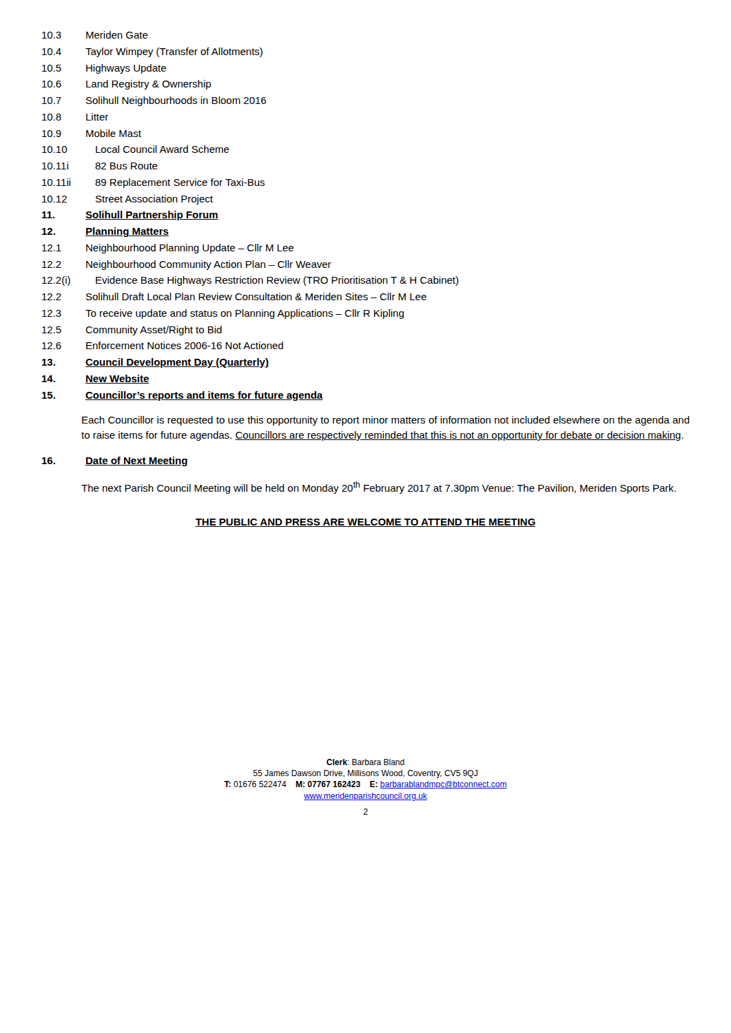10.3 Meriden Gate
10.4 Taylor Wimpey (Transfer of Allotments)
10.5 Highways Update
10.6 Land Registry & Ownership
10.7 Solihull Neighbourhoods in Bloom 2016
10.8 Litter
10.9 Mobile Mast
10.10 Local Council Award Scheme
10.11i 82 Bus Route
10.11ii 89 Replacement Service for Taxi-Bus
10.12 Street Association Project
11. Solihull Partnership Forum
12. Planning Matters
12.1 Neighbourhood Planning Update – Cllr M Lee
12.2 Neighbourhood Community Action Plan – Cllr Weaver
12.2(i) Evidence Base Highways Restriction Review (TRO Prioritisation T & H Cabinet)
12.2 Solihull Draft Local Plan Review Consultation & Meriden Sites – Cllr M Lee
12.3 To receive update and status on Planning Applications – Cllr R Kipling
12.5 Community Asset/Right to Bid
12.6 Enforcement Notices 2006-16 Not Actioned
13. Council Development Day (Quarterly)
14. New Website
15. Councillor’s reports and items for future agenda
Each Councillor is requested to use this opportunity to report minor matters of information not included elsewhere on the agenda and to raise items for future agendas. Councillors are respectively reminded that this is not an opportunity for debate or decision making.
16. Date of Next Meeting
The next Parish Council Meeting will be held on Monday 20th February 2017 at 7.30pm Venue: The Pavilion, Meriden Sports Park.
THE PUBLIC AND PRESS ARE WELCOME TO ATTEND THE MEETING
Clerk: Barbara Bland
55 James Dawson Drive, Millisons Wood, Coventry, CV5 9QJ
T: 01676 522474 M: 07767 162423 E: barbarablandmpc@btconnect.com
www.meridenparishcouncil.org.uk
2